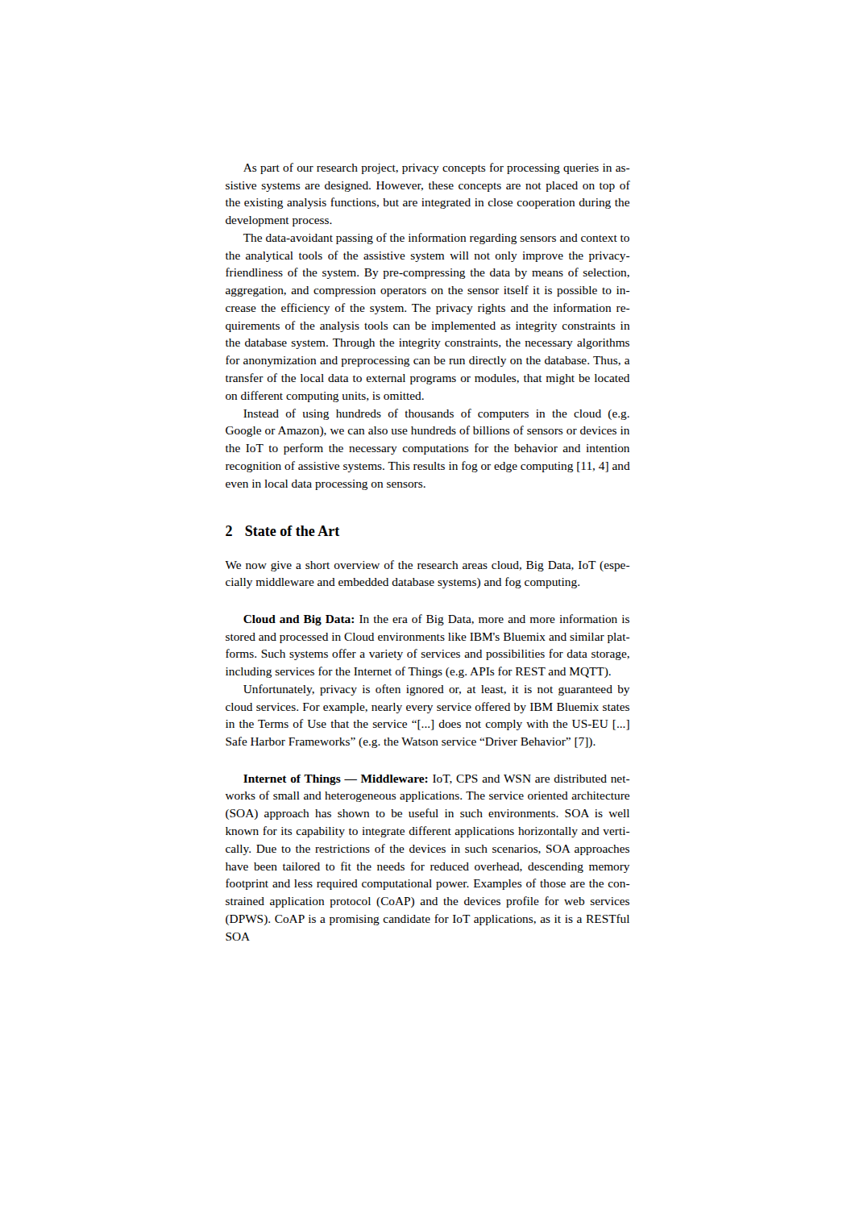As part of our research project, privacy concepts for processing queries in assistive systems are designed. However, these concepts are not placed on top of the existing analysis functions, but are integrated in close cooperation during the development process.
The data-avoidant passing of the information regarding sensors and context to the analytical tools of the assistive system will not only improve the privacy-friendliness of the system. By pre-compressing the data by means of selection, aggregation, and compression operators on the sensor itself it is possible to increase the efficiency of the system. The privacy rights and the information requirements of the analysis tools can be implemented as integrity constraints in the database system. Through the integrity constraints, the necessary algorithms for anonymization and preprocessing can be run directly on the database. Thus, a transfer of the local data to external programs or modules, that might be located on different computing units, is omitted.
Instead of using hundreds of thousands of computers in the cloud (e.g. Google or Amazon), we can also use hundreds of billions of sensors or devices in the IoT to perform the necessary computations for the behavior and intention recognition of assistive systems. This results in fog or edge computing [11, 4] and even in local data processing on sensors.
2 State of the Art
We now give a short overview of the research areas cloud, Big Data, IoT (especially middleware and embedded database systems) and fog computing.
Cloud and Big Data: In the era of Big Data, more and more information is stored and processed in Cloud environments like IBM's Bluemix and similar platforms. Such systems offer a variety of services and possibilities for data storage, including services for the Internet of Things (e.g. APIs for REST and MQTT).
Unfortunately, privacy is often ignored or, at least, it is not guaranteed by cloud services. For example, nearly every service offered by IBM Bluemix states in the Terms of Use that the service “[...] does not comply with the US-EU [...] Safe Harbor Frameworks” (e.g. the Watson service “Driver Behavior” [7]).
Internet of Things — Middleware: IoT, CPS and WSN are distributed networks of small and heterogeneous applications. The service oriented architecture (SOA) approach has shown to be useful in such environments. SOA is well known for its capability to integrate different applications horizontally and vertically. Due to the restrictions of the devices in such scenarios, SOA approaches have been tailored to fit the needs for reduced overhead, descending memory footprint and less required computational power. Examples of those are the constrained application protocol (CoAP) and the devices profile for web services (DPWS). CoAP is a promising candidate for IoT applications, as it is a RESTful SOA